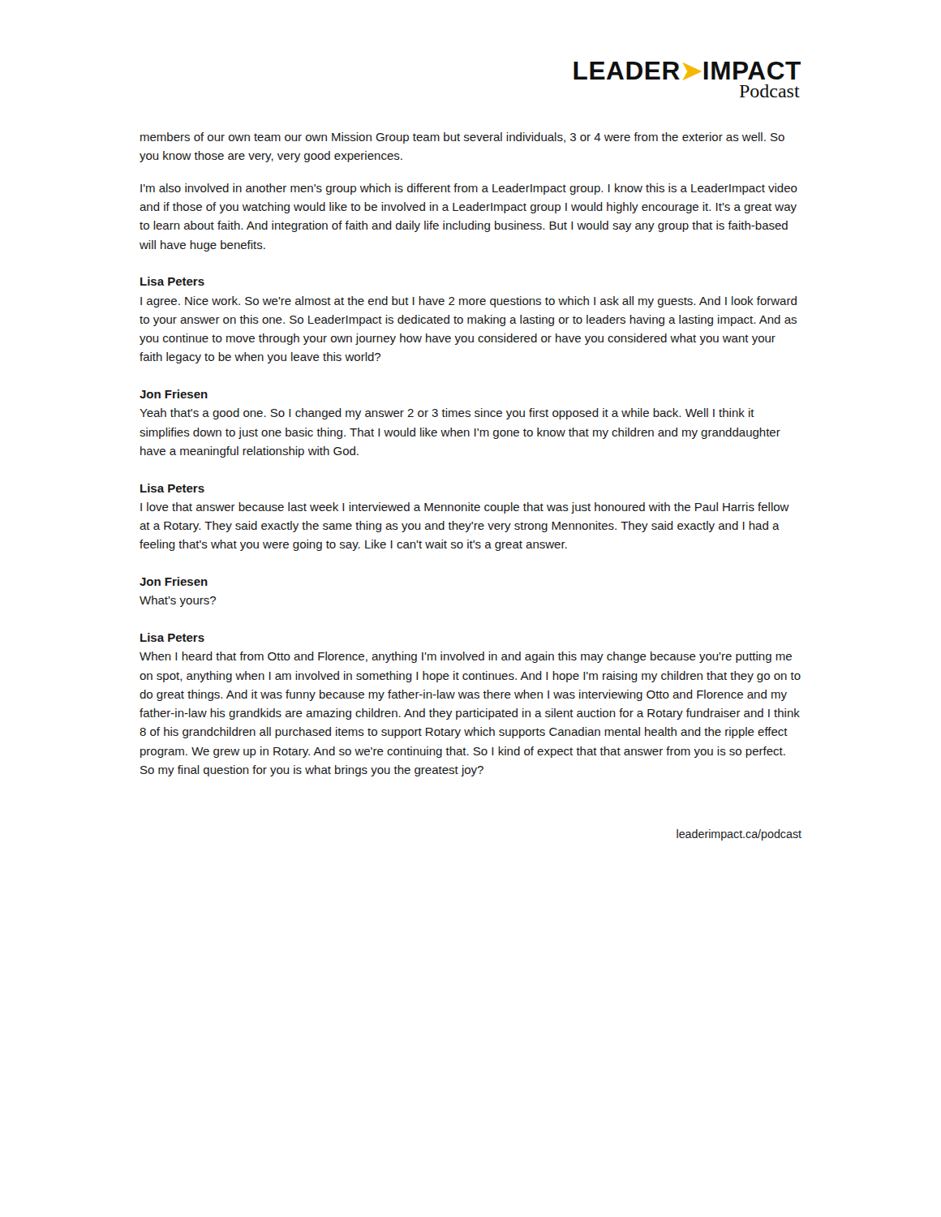LEADER➤IMPACT Podcast
members of our own team our own Mission Group team but several individuals, 3 or 4 were from the exterior as well. So you know those are very, very good experiences.
I'm also involved in another men's group which is different from a LeaderImpact group. I know this is a LeaderImpact video and if those of you watching would like to be involved in a LeaderImpact group I would highly encourage it. It's a great way to learn about faith. And integration of faith and daily life including business. But I would say any group that is faith-based will have huge benefits.
Lisa Peters
I agree. Nice work. So we're almost at the end but I have 2 more questions to which I ask all my guests. And I look forward to your answer on this one. So LeaderImpact is dedicated to making a lasting or to leaders having a lasting impact. And as you continue to move through your own journey how have you considered or have you considered what you want your faith legacy to be when you leave this world?
Jon Friesen
Yeah that's a good one. So I changed my answer 2 or 3 times since you first opposed it a while back. Well I think it simplifies down to just one basic thing. That I would like when I'm gone to know that my children and my granddaughter have a meaningful relationship with God.
Lisa Peters
I love that answer because last week I interviewed a Mennonite couple that was just honoured with the Paul Harris fellow at a Rotary. They said exactly the same thing as you and they're very strong Mennonites. They said exactly and I had a feeling that's what you were going to say. Like I can't wait so it's a great answer.
Jon Friesen
What's yours?
Lisa Peters
When I heard that from Otto and Florence, anything I'm involved in and again this may change because you're putting me on spot, anything when I am involved in something I hope it continues. And I hope I'm raising my children that they go on to do great things. And it was funny because my father-in-law was there when I was interviewing Otto and Florence and my father-in-law his grandkids are amazing children. And they participated in a silent auction for a Rotary fundraiser and I think 8 of his grandchildren all purchased items to support Rotary which supports Canadian mental health and the ripple effect program. We grew up in Rotary. And so we're continuing that. So I kind of expect that that answer from you is so perfect. So my final question for you is what brings you the greatest joy?
leaderimpact.ca/podcast